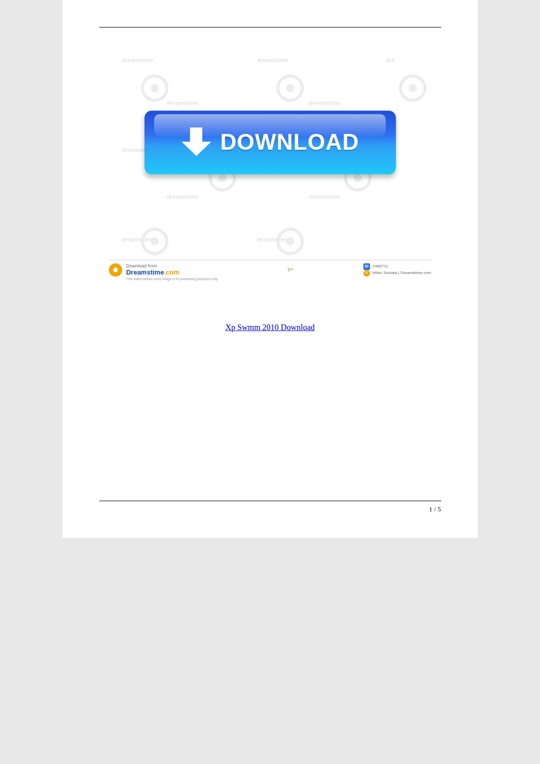dreamstime dreamstime dre dreamstime dreamstime dreamstime dreamstime dre dreamstime dreamstime dreamstime dreamstime
DOWNLOAD
Download from
Dreamstime.com
This watermarked comp image is for previewing purposes only.
✄
ID 2468711
©Milan Surkala | Dreamstime.com
Xp Swmm 2010 Download
1 / 5